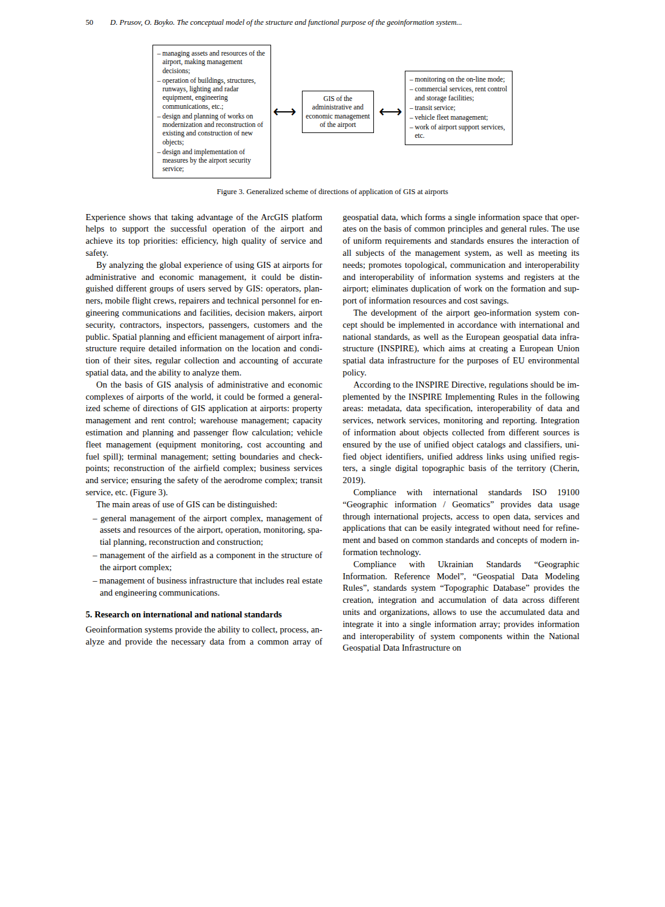50 D. Prusov, O. Boyko. The conceptual model of the structure and functional purpose of the geoinformation system...
– managing assets and resources of the airport, making management decisions;
– operation of buildings, structures, runways, lighting and radar equipment, engineering communications, etc.;
– design and planning of works on modernization and reconstruction of existing and construction of new objects;
– design and implementation of measures by the airport security service;
⟷
GIS of the administrative and economic management of the airport
⟷
– monitoring on the on-line mode;
– commercial services, rent control and storage facilities;
– transit service;
– vehicle fleet management;
– work of airport support services, etc.
Figure 3. Generalized scheme of directions of application of GIS at airports
Experience shows that taking advantage of the ArcGIS platform helps to support the successful operation of the airport and achieve its top priorities: efficiency, high quality of service and safety.
By analyzing the global experience of using GIS at airports for administrative and economic management, it could be distinguished different groups of users served by GIS: operators, planners, mobile flight crews, repairers and technical personnel for engineering communications and facilities, decision makers, airport security, contractors, inspectors, passengers, customers and the public. Spatial planning and efficient management of airport infrastructure require detailed information on the location and condition of their sites, regular collection and accounting of accurate spatial data, and the ability to analyze them.
On the basis of GIS analysis of administrative and economic complexes of airports of the world, it could be formed a generalized scheme of directions of GIS application at airports: property management and rent control; warehouse management; capacity estimation and planning and passenger flow calculation; vehicle fleet management (equipment monitoring, cost accounting and fuel spill); terminal management; setting boundaries and checkpoints; reconstruction of the airfield complex; business services and service; ensuring the safety of the aerodrome complex; transit service, etc. (Figure 3).
The main areas of use of GIS can be distinguished:
– general management of the airport complex, management of assets and resources of the airport, operation, monitoring, spatial planning, reconstruction and construction;
– management of the airfield as a component in the structure of the airport complex;
– management of business infrastructure that includes real estate and engineering communications.
5. Research on international and national standards
Geoinformation systems provide the ability to collect, process, analyze and provide the necessary data from a common array of geospatial data, which forms a single information space that operates on the basis of common principles and general rules. The use of uniform requirements and standards ensures the interaction of all subjects of the management system, as well as meeting its needs; promotes topological, communication and interoperability and interoperability of information systems and registers at the airport; eliminates duplication of work on the formation and support of information resources and cost savings.
The development of the airport geo-information system concept should be implemented in accordance with international and national standards, as well as the European geospatial data infrastructure (INSPIRE), which aims at creating a European Union spatial data infrastructure for the purposes of EU environmental policy.
According to the INSPIRE Directive, regulations should be implemented by the INSPIRE Implementing Rules in the following areas: metadata, data specification, interoperability of data and services, network services, monitoring and reporting. Integration of information about objects collected from different sources is ensured by the use of unified object catalogs and classifiers, unified object identifiers, unified address links using unified registers, a single digital topographic basis of the territory (Cherin, 2019).
Compliance with international standards ISO 19100 “Geographic information / Geomatics” provides data usage through international projects, access to open data, services and applications that can be easily integrated without need for refinement and based on common standards and concepts of modern information technology.
Compliance with Ukrainian Standards “Geographic Information. Reference Model”, “Geospatial Data Modeling Rules”, standards system “Topographic Database” provides the creation, integration and accumulation of data across different units and organizations, allows to use the accumulated data and integrate it into a single information array; provides information and interoperability of system components within the National Geospatial Data Infrastructure on